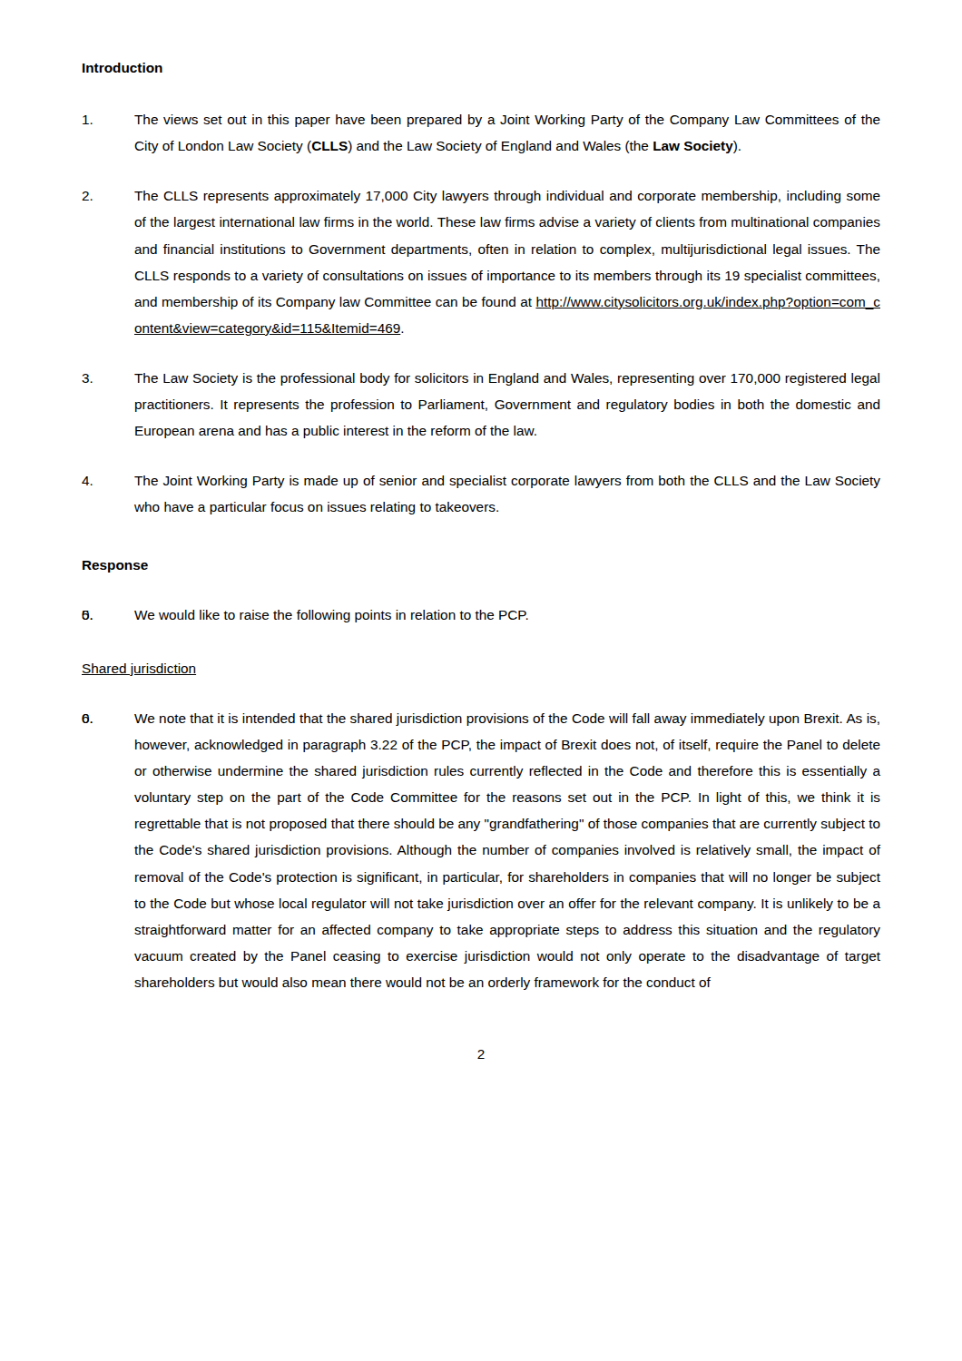Introduction
The views set out in this paper have been prepared by a Joint Working Party of the Company Law Committees of the City of London Law Society (CLLS) and the Law Society of England and Wales (the Law Society).
The CLLS represents approximately 17,000 City lawyers through individual and corporate membership, including some of the largest international law firms in the world. These law firms advise a variety of clients from multinational companies and financial institutions to Government departments, often in relation to complex, multijurisdictional legal issues. The CLLS responds to a variety of consultations on issues of importance to its members through its 19 specialist committees, and membership of its Company law Committee can be found at http://www.citysolicitors.org.uk/index.php?option=com_content&view=category&id=115&Itemid=469.
The Law Society is the professional body for solicitors in England and Wales, representing over 170,000 registered legal practitioners. It represents the profession to Parliament, Government and regulatory bodies in both the domestic and European arena and has a public interest in the reform of the law.
The Joint Working Party is made up of senior and specialist corporate lawyers from both the CLLS and the Law Society who have a particular focus on issues relating to takeovers.
Response
5. We would like to raise the following points in relation to the PCP.
Shared jurisdiction
6. We note that it is intended that the shared jurisdiction provisions of the Code will fall away immediately upon Brexit. As is, however, acknowledged in paragraph 3.22 of the PCP, the impact of Brexit does not, of itself, require the Panel to delete or otherwise undermine the shared jurisdiction rules currently reflected in the Code and therefore this is essentially a voluntary step on the part of the Code Committee for the reasons set out in the PCP. In light of this, we think it is regrettable that is not proposed that there should be any "grandfathering" of those companies that are currently subject to the Code's shared jurisdiction provisions. Although the number of companies involved is relatively small, the impact of removal of the Code's protection is significant, in particular, for shareholders in companies that will no longer be subject to the Code but whose local regulator will not take jurisdiction over an offer for the relevant company. It is unlikely to be a straightforward matter for an affected company to take appropriate steps to address this situation and the regulatory vacuum created by the Panel ceasing to exercise jurisdiction would not only operate to the disadvantage of target shareholders but would also mean there would not be an orderly framework for the conduct of
2